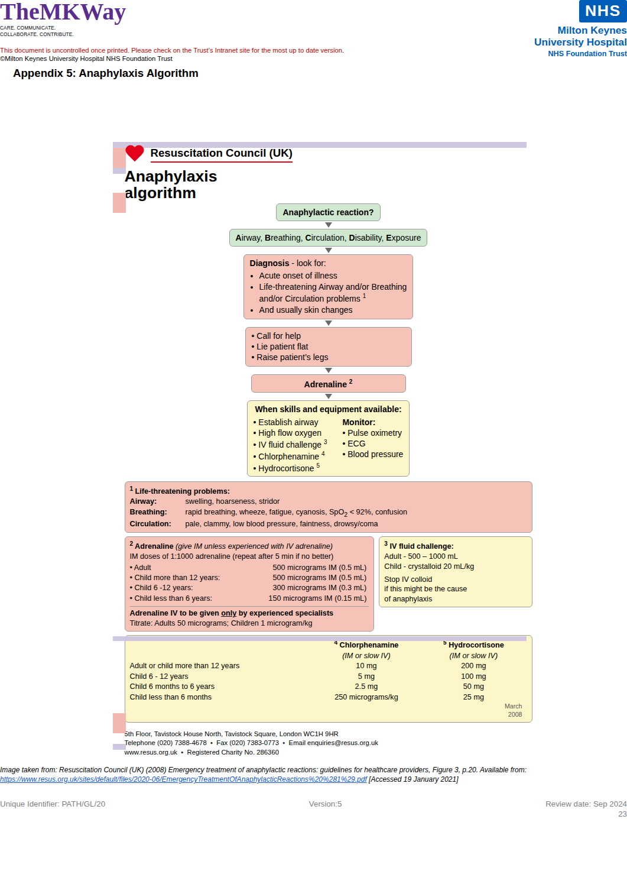The MKWay
CARE. COMMUNICATE.
COLLABORATE. CONTRIBUTE.
NHS
Milton Keynes
University Hospital
NHS Foundation Trust
This document is uncontrolled once printed. Please check on the Trust’s Intranet site for the most up to date version.
©Milton Keynes University Hospital NHS Foundation Trust
Appendix 5: Anaphylaxis Algorithm
Resuscitation Council (UK)
Anaphylaxis algorithm
Anaphylactic reaction?
Airway, Breathing, Circulation, Disability, Exposure
Diagnosis - look for:
Acute onset of illness
Life-threatening Airway and/or Breathing
and/or Circulation problems 1
And usually skin changes
• Call for help
• Lie patient flat
• Raise patient’s legs
Adrenaline 2
When skills and equipment available:
• Establish airway
• High flow oxygen
• IV fluid challenge 3
• Chlorphenamine 4
• Hydrocortisone 5
Monitor:
• Pulse oximetry
• ECG
• Blood pressure
1 Life-threatening problems:
| Airway: | swelling, hoarseness, stridor |
| Breathing: | rapid breathing, wheeze, fatigue, cyanosis, SpO 2 < 92%, confusion |
| Circulation: | pale, clammy, low blood pressure, faintness, drowsy/coma |
2 Adrenaline (give IM unless experienced with IV adrenaline)
IM doses of 1:1000 adrenaline (repeat after 5 min if no better)
| • Adult | 500 micrograms IM (0.5 mL) |
| • Child more than 12 years: | 500 micrograms IM (0.5 mL) |
| • Child 6 -12 years: | 300 micrograms IM (0.3 mL) |
| • Child less than 6 years: | 150 micrograms IM (0.15 mL) |
Adrenaline IV to be given only by experienced specialists
Titrate: Adults 50 micrograms; Children 1 microgram/kg
3 IV fluid challenge:
Adult - 500 – 1000 mL
Child - crystalloid 20 mL/kg
Stop IV colloid
if this might be the cause
of anaphylaxis
| | 4 Chlorphenamine | 5 Hydrocortisone |
| | (IM or slow IV) | (IM or slow IV) |
| Adult or child more than 12 years | 10 mg | 200 mg |
| Child 6 - 12 years | 5 mg | 100 mg |
| Child 6 months to 6 years | 2.5 mg | 50 mg |
| Child less than 6 months | 250 micrograms/kg | 25 mg |
March
2008
5th Floor, Tavistock House North, Tavistock Square, London WC1H 9HR
Telephone (020) 7388-4678 • Fax (020) 7383-0773 • Email enquiries@resus.org.uk
www.resus.org.uk • Registered Charity No. 286360
Image taken from: Resuscitation Council (UK) (2008) Emergency treatment of anaphylactic reactions: guidelines for healthcare providers, Figure 3, p.20. Available from: https://www.resus.org.uk/sites/default/files/2020-06/EmergencyTreatmentOfAnaphylacticReactions%20%281%29.pdf [Accessed 19 January 2021]
Unique Identifier: PATH/GL/20
Version:5
Review date: Sep 2024
23